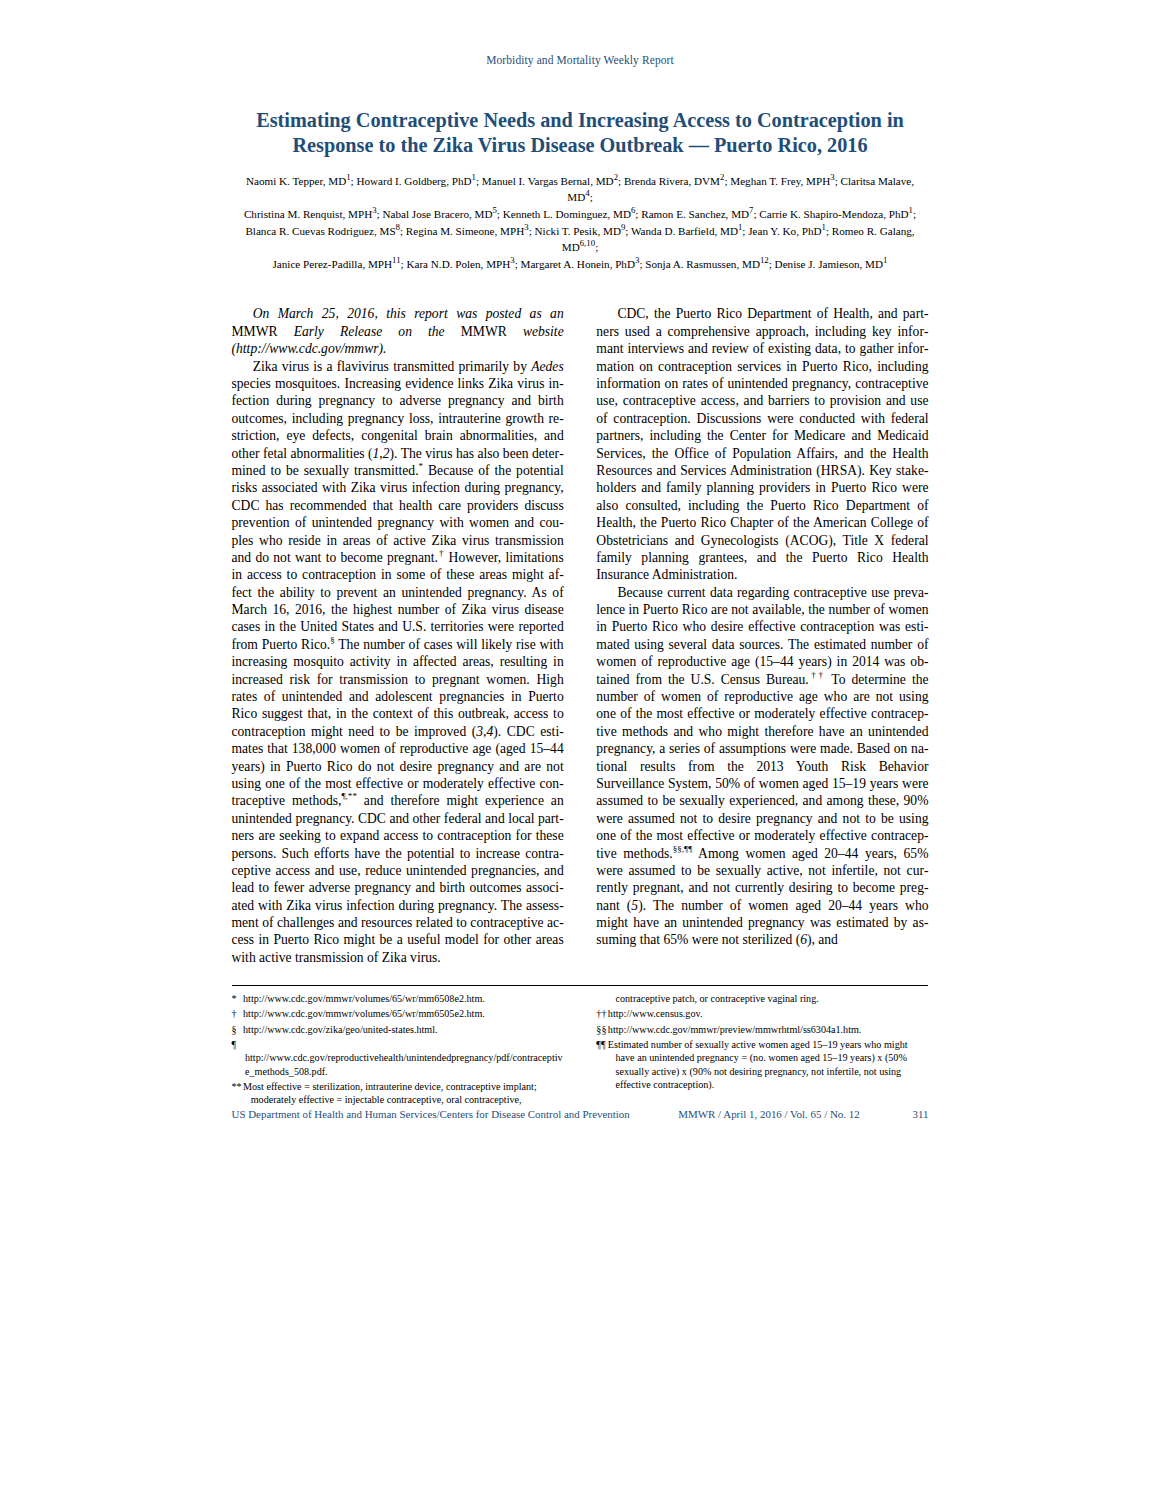Morbidity and Mortality Weekly Report
Estimating Contraceptive Needs and Increasing Access to Contraception in Response to the Zika Virus Disease Outbreak — Puerto Rico, 2016
Naomi K. Tepper, MD1; Howard I. Goldberg, PhD1; Manuel I. Vargas Bernal, MD2; Brenda Rivera, DVM2; Meghan T. Frey, MPH3; Claritsa Malave, MD4;
Christina M. Renquist, MPH3; Nabal Jose Bracero, MD5; Kenneth L. Dominguez, MD6; Ramon E. Sanchez, MD7; Carrie K. Shapiro-Mendoza, PhD1;
Blanca R. Cuevas Rodriguez, MS8; Regina M. Simeone, MPH3; Nicki T. Pesik, MD9; Wanda D. Barfield, MD1; Jean Y. Ko, PhD1; Romeo R. Galang, MD6,10;
Janice Perez-Padilla, MPH11; Kara N.D. Polen, MPH3; Margaret A. Honein, PhD3; Sonja A. Rasmussen, MD12; Denise J. Jamieson, MD1
On March 25, 2016, this report was posted as an MMWR Early Release on the MMWR website (http://www.cdc.gov/mmwr).
Zika virus is a flavivirus transmitted primarily by Aedes species mosquitoes. Increasing evidence links Zika virus infection during pregnancy to adverse pregnancy and birth outcomes, including pregnancy loss, intrauterine growth restriction, eye defects, congenital brain abnormalities, and other fetal abnormalities (1,2). The virus has also been determined to be sexually transmitted.* Because of the potential risks associated with Zika virus infection during pregnancy, CDC has recommended that health care providers discuss prevention of unintended pregnancy with women and couples who reside in areas of active Zika virus transmission and do not want to become pregnant.† However, limitations in access to contraception in some of these areas might affect the ability to prevent an unintended pregnancy. As of March 16, 2016, the highest number of Zika virus disease cases in the United States and U.S. territories were reported from Puerto Rico.§ The number of cases will likely rise with increasing mosquito activity in affected areas, resulting in increased risk for transmission to pregnant women. High rates of unintended and adolescent pregnancies in Puerto Rico suggest that, in the context of this outbreak, access to contraception might need to be improved (3,4). CDC estimates that 138,000 women of reproductive age (aged 15–44 years) in Puerto Rico do not desire pregnancy and are not using one of the most effective or moderately effective contraceptive methods,¶,** and therefore might experience an unintended pregnancy. CDC and other federal and local partners are seeking to expand access to contraception for these persons. Such efforts have the potential to increase contraceptive access and use, reduce unintended pregnancies, and lead to fewer adverse pregnancy and birth outcomes associated with Zika virus infection during pregnancy. The assessment of challenges and resources related to contraceptive access in Puerto Rico might be a useful model for other areas with active transmission of Zika virus.
CDC, the Puerto Rico Department of Health, and partners used a comprehensive approach, including key informant interviews and review of existing data, to gather information on contraception services in Puerto Rico, including information on rates of unintended pregnancy, contraceptive use, contraceptive access, and barriers to provision and use of contraception. Discussions were conducted with federal partners, including the Center for Medicare and Medicaid Services, the Office of Population Affairs, and the Health Resources and Services Administration (HRSA). Key stakeholders and family planning providers in Puerto Rico were also consulted, including the Puerto Rico Department of Health, the Puerto Rico Chapter of the American College of Obstetricians and Gynecologists (ACOG), Title X federal family planning grantees, and the Puerto Rico Health Insurance Administration.
Because current data regarding contraceptive use prevalence in Puerto Rico are not available, the number of women in Puerto Rico who desire effective contraception was estimated using several data sources. The estimated number of women of reproductive age (15–44 years) in 2014 was obtained from the U.S. Census Bureau.†† To determine the number of women of reproductive age who are not using one of the most effective or moderately effective contraceptive methods and who might therefore have an unintended pregnancy, a series of assumptions were made. Based on national results from the 2013 Youth Risk Behavior Surveillance System, 50% of women aged 15–19 years were assumed to be sexually experienced, and among these, 90% were assumed not to desire pregnancy and not to be using one of the most effective or moderately effective contraceptive methods.§§,¶¶ Among women aged 20–44 years, 65% were assumed to be sexually active, not infertile, not currently pregnant, and not currently desiring to become pregnant (5). The number of women aged 20–44 years who might have an unintended pregnancy was estimated by assuming that 65% were not sterilized (6), and
*http://www.cdc.gov/mmwr/volumes/65/wr/mm6508e2.htm.
†http://www.cdc.gov/mmwr/volumes/65/wr/mm6505e2.htm.
§http://www.cdc.gov/zika/geo/united-states.html.
¶http://www.cdc.gov/reproductivehealth/unintendedpregnancy/pdf/contraceptive_methods_508.pdf.
**Most effective = sterilization, intrauterine device, contraceptive implant; moderately effective = injectable contraceptive, oral contraceptive, contraceptive patch, or contraceptive vaginal ring.
††http://www.census.gov.
§§http://www.cdc.gov/mmwr/preview/mmwrhtml/ss6304a1.htm.
¶¶Estimated number of sexually active women aged 15–19 years who might have an unintended pregnancy = (no. women aged 15–19 years) x (50% sexually active) x (90% not desiring pregnancy, not infertile, not using effective contraception).
US Department of Health and Human Services/Centers for Disease Control and Prevention
MMWR / April 1, 2016 / Vol. 65 / No. 12
311